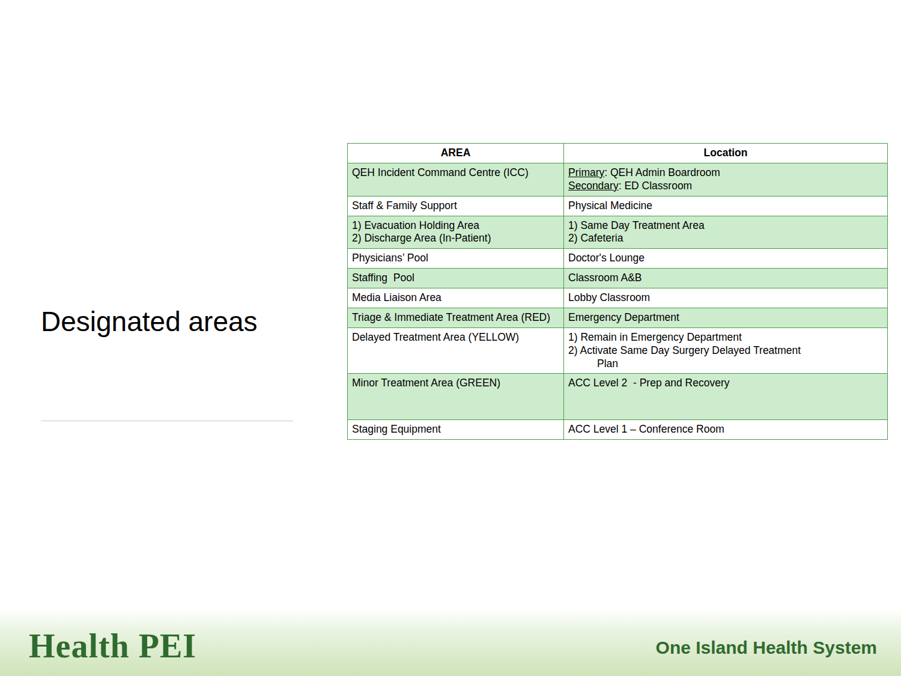Designated areas
| AREA | Location |
| --- | --- |
| QEH Incident Command Centre (ICC) | Primary : QEH Admin Boardroom Secondary : ED Classroom |
| Staff & Family Support | Physical Medicine |
| 1) Evacuation Holding Area 2) Discharge Area (In-Patient) | 1) Same Day Treatment Area 2) Cafeteria |
| Physicians’ Pool | Doctor's Lounge |
| Staffing Pool | Classroom A&B |
| Media Liaison Area | Lobby Classroom |
| Triage & Immediate Treatment Area (RED) | Emergency Department |
| Delayed Treatment Area (YELLOW) | 1) Remain in Emergency Department 2) Activate Same Day Surgery Delayed Treatment Plan |
| Minor Treatment Area (GREEN) | ACC Level 2 - Prep and Recovery |
| Staging Equipment | ACC Level 1 – Conference Room |
Health PEI
One Island Health System